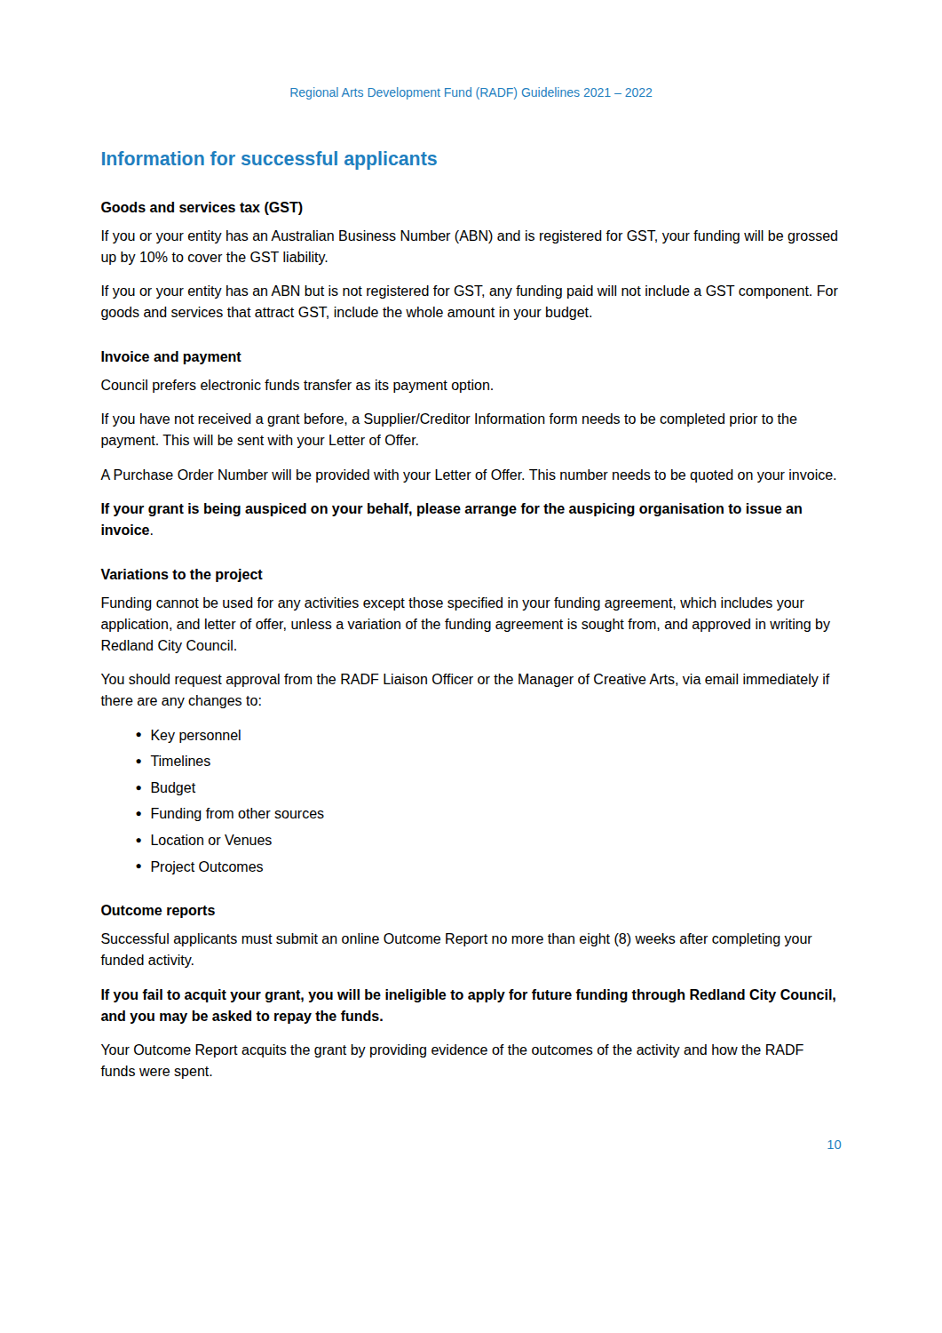Regional Arts Development Fund (RADF) Guidelines 2021 – 2022
Information for successful applicants
Goods and services tax (GST)
If you or your entity has an Australian Business Number (ABN) and is registered for GST, your funding will be grossed up by 10% to cover the GST liability.
If you or your entity has an ABN but is not registered for GST, any funding paid will not include a GST component. For goods and services that attract GST, include the whole amount in your budget.
Invoice and payment
Council prefers electronic funds transfer as its payment option.
If you have not received a grant before, a Supplier/Creditor Information form needs to be completed prior to the payment. This will be sent with your Letter of Offer.
A Purchase Order Number will be provided with your Letter of Offer. This number needs to be quoted on your invoice.
If your grant is being auspiced on your behalf, please arrange for the auspicing organisation to issue an invoice.
Variations to the project
Funding cannot be used for any activities except those specified in your funding agreement, which includes your application, and letter of offer, unless a variation of the funding agreement is sought from, and approved in writing by Redland City Council.
You should request approval from the RADF Liaison Officer or the Manager of Creative Arts, via email immediately if there are any changes to:
Key personnel
Timelines
Budget
Funding from other sources
Location or Venues
Project Outcomes
Outcome reports
Successful applicants must submit an online Outcome Report no more than eight (8) weeks after completing your funded activity.
If you fail to acquit your grant, you will be ineligible to apply for future funding through Redland City Council, and you may be asked to repay the funds.
Your Outcome Report acquits the grant by providing evidence of the outcomes of the activity and how the RADF funds were spent.
10